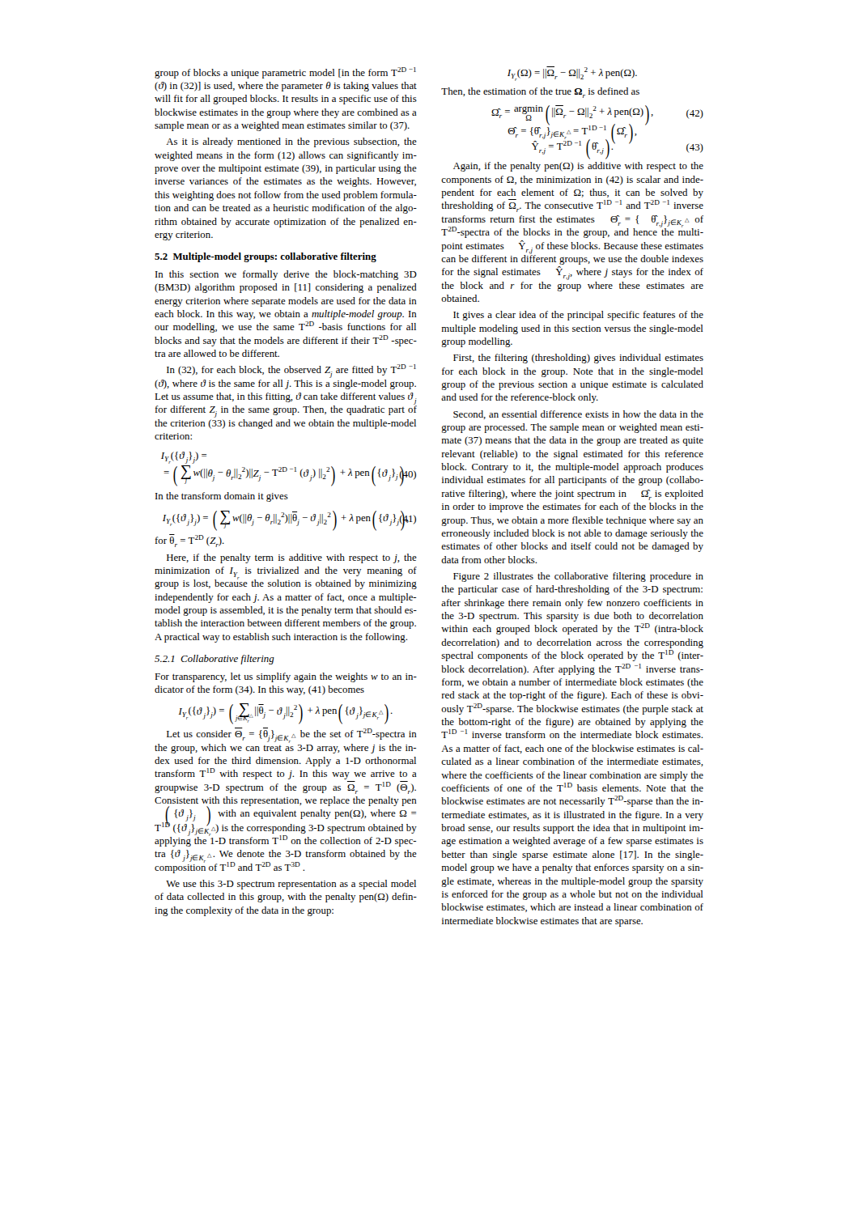group of blocks a unique parametric model [in the form T2D −1 (ϑ) in (32)] is used, where the parameter θ is taking values that will fit for all grouped blocks. It results in a specific use of this blockwise estimates in the group where they are combined as a sample mean or as a weighted mean estimates similar to (37).
As it is already mentioned in the previous subsection, the weighted means in the form (12) allows can significantly improve over the multipoint estimate (39), in particular using the inverse variances of the estimates as the weights. However, this weighting does not follow from the used problem formulation and can be treated as a heuristic modification of the algorithm obtained by accurate optimization of the penalized energy criterion.
5.2 Multiple-model groups: collaborative filtering
In this section we formally derive the block-matching 3D (BM3D) algorithm proposed in [11] considering a penalized energy criterion where separate models are used for the data in each block. In this way, we obtain a multiple-model group. In our modelling, we use the same T2D -basis functions for all blocks and say that the models are different if their T2D -spectra are allowed to be different.
In (32), for each block, the observed Zj are fitted by T2D −1 (ϑ), where ϑ is the same for all j. This is a single-model group. Let us assume that, in this fitting, ϑ can take different values ϑ j for different Zj in the same group. Then, the quadratic part of the criterion (33) is changed and we obtain the multiple-model criterion:
IYr({ϑ j}j) =
= (∑j w(||θj − θr||22)||Zj − T2D −1 (ϑ j) ||22) + λ pen({ϑ j}j). (40)
In the transform domain it gives
IYr({ϑ j}j) = (∑j w(||θj − θr||22)||θj − ϑ j||22) + λ pen({ϑ j}j), (41)
for θr = T2D (Zr).
Here, if the penalty term is additive with respect to j, the minimization of IYr is trivialized and the very meaning of group is lost, because the solution is obtained by minimizing independently for each j. As a matter of fact, once a multiple-model group is assembled, it is the penalty term that should establish the interaction between different members of the group. A practical way to establish such interaction is the following.
5.2.1 Collaborative filtering
For transparency, let us simplify again the weights w to an indicator of the form (34). In this way, (41) becomes
IYr({ϑ j}j) = (∑j∈Kr△||θj − ϑ j||22) + λ pen({ϑ j}j∈Kr△).
Let us consider Θr = {θj}j∈Kr△ be the set of T2D-spectra in the group, which we can treat as 3-D array, where j is the index used for the third dimension. Apply a 1-D orthonormal transform T1D with respect to j. In this way we arrive to a groupwise 3-D spectrum of the group as Ωr = T1D (Θr). Consistent with this representation, we replace the penalty pen({ϑ j}j) with an equivalent penalty pen(Ω), where Ω = T1D ({ϑ j}j∈Kr△) is the corresponding 3-D spectrum obtained by applying the 1-D transform T1D on the collection of 2-D spectra {ϑ j}j∈Kr△. We denote the 3-D transform obtained by the composition of T1D and T2D as T3D .
We use this 3-D spectrum representation as a special model of data collected in this group, with the penalty pen(Ω) defining the complexity of the data in the group:
IYr(Ω) = ||Ωr − Ω||22 + λ pen(Ω).
Then, the estimation of the true Ωr is defined as
Ω̂r = argmin Ω(||Ωr − Ω||22 + λ pen(Ω)), (42)
Θ̂r = {θ̂r,j}j∈Kr△ = T1D −1 (Ω̂r),
Ŷr,j = T2D −1 (θ̂r,j). (43)
Again, if the penalty pen(Ω) is additive with respect to the components of Ω, the minimization in (42) is scalar and independent for each element of Ω; thus, it can be solved by thresholding of Ωr. The consecutive T1D −1 and T2D −1 inverse transforms return first the estimates Θ̂r = {θ̂r,j}j∈Kr△ of T2D-spectra of the blocks in the group, and hence the multipoint estimates Ŷr,j of these blocks. Because these estimates can be different in different groups, we use the double indexes for the signal estimates Ŷr,j, where j stays for the index of the block and r for the group where these estimates are obtained.
It gives a clear idea of the principal specific features of the multiple modeling used in this section versus the single-model group modelling.
First, the filtering (thresholding) gives individual estimates for each block in the group. Note that in the single-model group of the previous section a unique estimate is calculated and used for the reference-block only.
Second, an essential difference exists in how the data in the group are processed. The sample mean or weighted mean estimate (37) means that the data in the group are treated as quite relevant (reliable) to the signal estimated for this reference block. Contrary to it, the multiple-model approach produces individual estimates for all participants of the group (collaborative filtering), where the joint spectrum in Ω̂r is exploited in order to improve the estimates for each of the blocks in the group. Thus, we obtain a more flexible technique where say an erroneously included block is not able to damage seriously the estimates of other blocks and itself could not be damaged by data from other blocks.
Figure 2 illustrates the collaborative filtering procedure in the particular case of hard-thresholding of the 3-D spectrum: after shrinkage there remain only few nonzero coefficients in the 3-D spectrum. This sparsity is due both to decorrelation within each grouped block operated by the T2D (intra-block decorrelation) and to decorrelation across the corresponding spectral components of the block operated by the T1D (inter-block decorrelation). After applying the T2D −1 inverse transform, we obtain a number of intermediate block estimates (the red stack at the top-right of the figure). Each of these is obviously T2D-sparse. The blockwise estimates (the purple stack at the bottom-right of the figure) are obtained by applying the T1D −1 inverse transform on the intermediate block estimates. As a matter of fact, each one of the blockwise estimates is calculated as a linear combination of the intermediate estimates, where the coefficients of the linear combination are simply the coefficients of one of the T1D basis elements. Note that the blockwise estimates are not necessarily T2D-sparse than the intermediate estimates, as it is illustrated in the figure. In a very broad sense, our results support the idea that in multipoint image estimation a weighted average of a few sparse estimates is better than single sparse estimate alone [17]. In the single-model group we have a penalty that enforces sparsity on a single estimate, whereas in the multiple-model group the sparsity is enforced for the group as a whole but not on the individual blockwise estimates, which are instead a linear combination of intermediate blockwise estimates that are sparse.